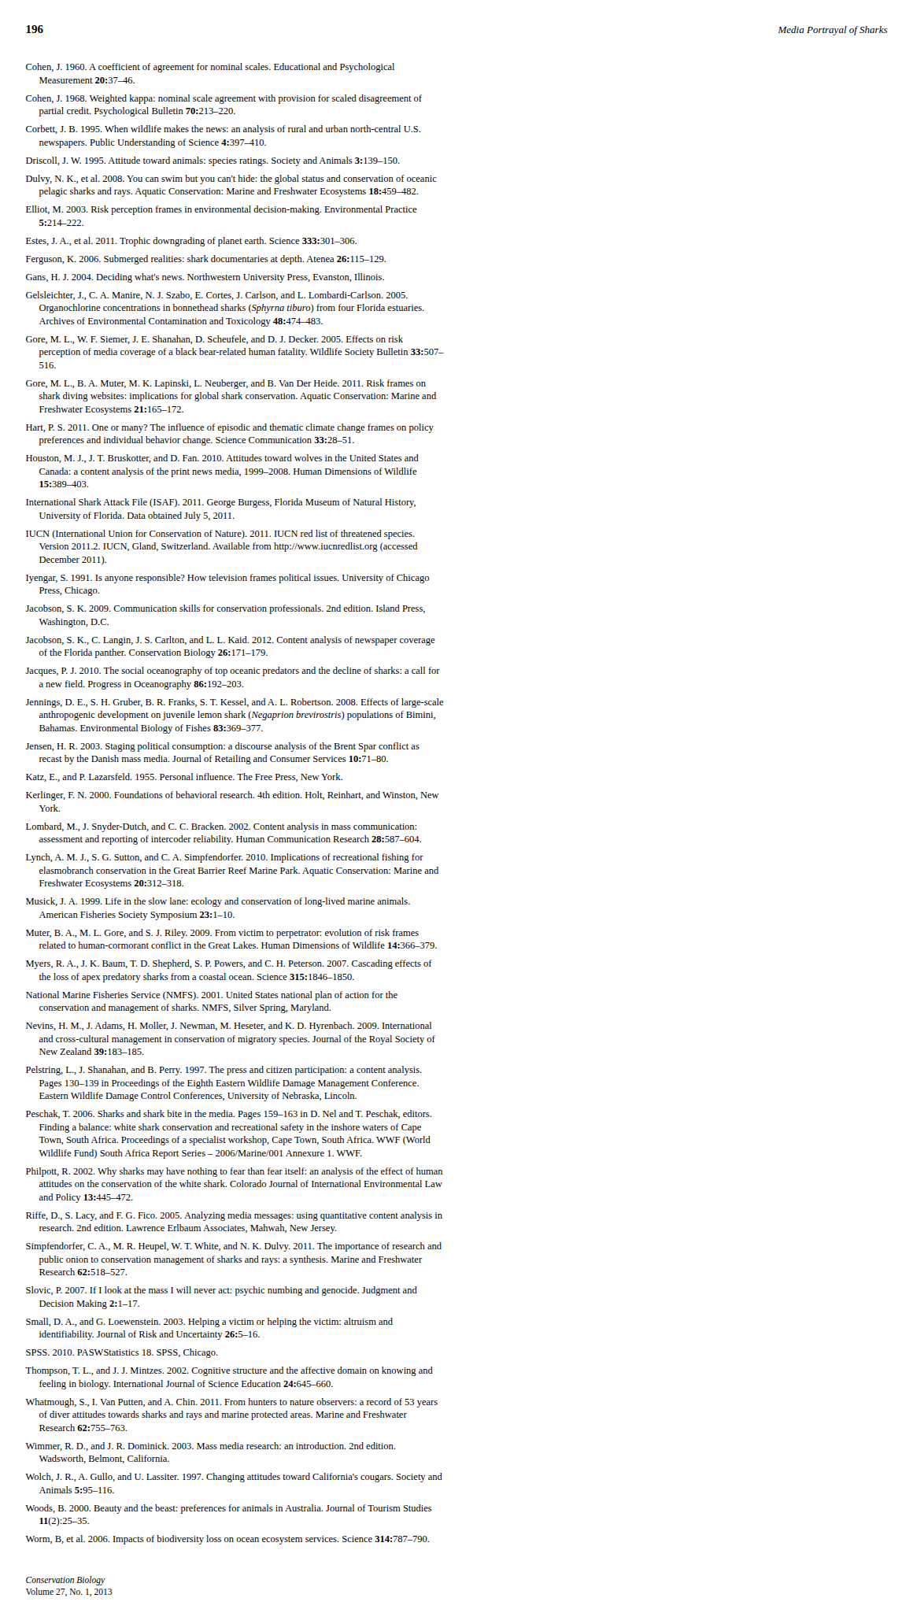196
Media Portrayal of Sharks
Cohen, J. 1960. A coefficient of agreement for nominal scales. Educational and Psychological Measurement 20: 37–46.
Cohen, J. 1968. Weighted kappa: nominal scale agreement with provision for scaled disagreement of partial credit. Psychological Bulletin 70: 213–220.
Corbett, J. B. 1995. When wildlife makes the news: an analysis of rural and urban north-central U.S. newspapers. Public Understanding of Science 4: 397–410.
Driscoll, J. W. 1995. Attitude toward animals: species ratings. Society and Animals 3: 139–150.
Dulvy, N. K., et al. 2008. You can swim but you can't hide: the global status and conservation of oceanic pelagic sharks and rays. Aquatic Conservation: Marine and Freshwater Ecosystems 18: 459–482.
Elliot, M. 2003. Risk perception frames in environmental decision-making. Environmental Practice 5: 214–222.
Estes, J. A., et al. 2011. Trophic downgrading of planet earth. Science 333: 301–306.
Ferguson, K. 2006. Submerged realities: shark documentaries at depth. Atenea 26: 115–129.
Gans, H. J. 2004. Deciding what's news. Northwestern University Press, Evanston, Illinois.
Gelsleichter, J., C. A. Manire, N. J. Szabo, E. Cortes, J. Carlson, and L. Lombardi-Carlson. 2005. Organochlorine concentrations in bonnethead sharks (Sphyrna tiburo) from four Florida estuaries. Archives of Environmental Contamination and Toxicology 48: 474–483.
Gore, M. L., W. F. Siemer, J. E. Shanahan, D. Scheufele, and D. J. Decker. 2005. Effects on risk perception of media coverage of a black bear-related human fatality. Wildlife Society Bulletin 33: 507–516.
Gore, M. L., B. A. Muter, M. K. Lapinski, L. Neuberger, and B. Van Der Heide. 2011. Risk frames on shark diving websites: implications for global shark conservation. Aquatic Conservation: Marine and Freshwater Ecosystems 21: 165–172.
Hart, P. S. 2011. One or many? The influence of episodic and thematic climate change frames on policy preferences and individual behavior change. Science Communication 33: 28–51.
Houston, M. J., J. T. Bruskotter, and D. Fan. 2010. Attitudes toward wolves in the United States and Canada: a content analysis of the print news media, 1999–2008. Human Dimensions of Wildlife 15: 389–403.
International Shark Attack File (ISAF). 2011. George Burgess, Florida Museum of Natural History, University of Florida. Data obtained July 5, 2011.
IUCN (International Union for Conservation of Nature). 2011. IUCN red list of threatened species. Version 2011.2. IUCN, Gland, Switzerland. Available from http://www.iucnredlist.org (accessed December 2011).
Iyengar, S. 1991. Is anyone responsible? How television frames political issues. University of Chicago Press, Chicago.
Jacobson, S. K. 2009. Communication skills for conservation professionals. 2nd edition. Island Press, Washington, D.C.
Jacobson, S. K., C. Langin, J. S. Carlton, and L. L. Kaid. 2012. Content analysis of newspaper coverage of the Florida panther. Conservation Biology 26: 171–179.
Jacques, P. J. 2010. The social oceanography of top oceanic predators and the decline of sharks: a call for a new field. Progress in Oceanography 86: 192–203.
Jennings, D. E., S. H. Gruber, B. R. Franks, S. T. Kessel, and A. L. Robertson. 2008. Effects of large-scale anthropogenic development on juvenile lemon shark (Negaprion brevirostris) populations of Bimini, Bahamas. Environmental Biology of Fishes 83: 369–377.
Jensen, H. R. 2003. Staging political consumption: a discourse analysis of the Brent Spar conflict as recast by the Danish mass media. Journal of Retailing and Consumer Services 10: 71–80.
Katz, E., and P. Lazarsfeld. 1955. Personal influence. The Free Press, New York.
Kerlinger, F. N. 2000. Foundations of behavioral research. 4th edition. Holt, Reinhart, and Winston, New York.
Lombard, M., J. Snyder-Dutch, and C. C. Bracken. 2002. Content analysis in mass communication: assessment and reporting of intercoder reliability. Human Communication Research 28: 587–604.
Lynch, A. M. J., S. G. Sutton, and C. A. Simpfendorfer. 2010. Implications of recreational fishing for elasmobranch conservation in the Great Barrier Reef Marine Park. Aquatic Conservation: Marine and Freshwater Ecosystems 20: 312–318.
Musick, J. A. 1999. Life in the slow lane: ecology and conservation of long-lived marine animals. American Fisheries Society Symposium 23: 1–10.
Muter, B. A., M. L. Gore, and S. J. Riley. 2009. From victim to perpetrator: evolution of risk frames related to human-cormorant conflict in the Great Lakes. Human Dimensions of Wildlife 14: 366–379.
Myers, R. A., J. K. Baum, T. D. Shepherd, S. P. Powers, and C. H. Peterson. 2007. Cascading effects of the loss of apex predatory sharks from a coastal ocean. Science 315: 1846–1850.
National Marine Fisheries Service (NMFS). 2001. United States national plan of action for the conservation and management of sharks. NMFS, Silver Spring, Maryland.
Nevins, H. M., J. Adams, H. Moller, J. Newman, M. Heseter, and K. D. Hyrenbach. 2009. International and cross-cultural management in conservation of migratory species. Journal of the Royal Society of New Zealand 39: 183–185.
Pelstring, L., J. Shanahan, and B. Perry. 1997. The press and citizen participation: a content analysis. Pages 130–139 in Proceedings of the Eighth Eastern Wildlife Damage Management Conference. Eastern Wildlife Damage Control Conferences, University of Nebraska, Lincoln.
Peschak, T. 2006. Sharks and shark bite in the media. Pages 159–163 in D. Nel and T. Peschak, editors. Finding a balance: white shark conservation and recreational safety in the inshore waters of Cape Town, South Africa. Proceedings of a specialist workshop, Cape Town, South Africa. WWF (World Wildlife Fund) South Africa Report Series – 2006/Marine/001 Annexure 1. WWF.
Philpott, R. 2002. Why sharks may have nothing to fear than fear itself: an analysis of the effect of human attitudes on the conservation of the white shark. Colorado Journal of International Environmental Law and Policy 13: 445–472.
Riffe, D., S. Lacy, and F. G. Fico. 2005. Analyzing media messages: using quantitative content analysis in research. 2nd edition. Lawrence Erlbaum Associates, Mahwah, New Jersey.
Simpfendorfer, C. A., M. R. Heupel, W. T. White, and N. K. Dulvy. 2011. The importance of research and public onion to conservation management of sharks and rays: a synthesis. Marine and Freshwater Research 62: 518–527.
Slovic, P. 2007. If I look at the mass I will never act: psychic numbing and genocide. Judgment and Decision Making 2: 1–17.
Small, D. A., and G. Loewenstein. 2003. Helping a victim or helping the victim: altruism and identifiability. Journal of Risk and Uncertainty 26: 5–16.
SPSS. 2010. PASWStatistics 18. SPSS, Chicago.
Thompson, T. L., and J. J. Mintzes. 2002. Cognitive structure and the affective domain on knowing and feeling in biology. International Journal of Science Education 24: 645–660.
Whatmough, S., I. Van Putten, and A. Chin. 2011. From hunters to nature observers: a record of 53 years of diver attitudes towards sharks and rays and marine protected areas. Marine and Freshwater Research 62: 755–763.
Wimmer, R. D., and J. R. Dominick. 2003. Mass media research: an introduction. 2nd edition. Wadsworth, Belmont, California.
Wolch, J. R., A. Gullo, and U. Lassiter. 1997. Changing attitudes toward California's cougars. Society and Animals 5: 95–116.
Woods, B. 2000. Beauty and the beast: preferences for animals in Australia. Journal of Tourism Studies 11(2):25–35.
Worm, B, et al. 2006. Impacts of biodiversity loss on ocean ecosystem services. Science 314: 787–790.
Conservation Biology
Volume 27, No. 1, 2013